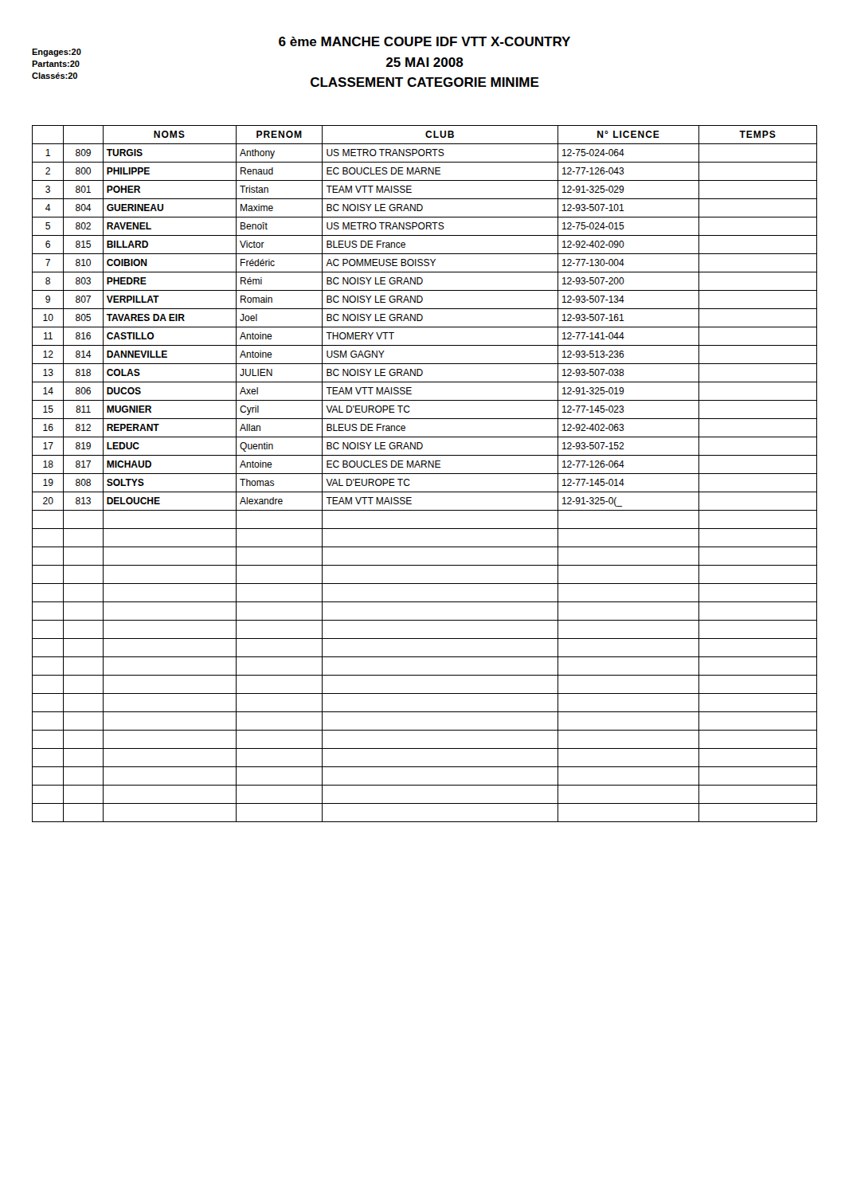Engages:20
Partants:20
Classés:20
6 ème MANCHE COUPE IDF VTT X-COUNTRY
25 MAI 2008
CLASSEMENT CATEGORIE MINIME
| | | NOMS | PRENOM | CLUB | N° LICENCE | TEMPS |
| --- | --- | --- | --- | --- | --- | --- |
| 1 | 809 | TURGIS | Anthony | US METRO TRANSPORTS | 12-75-024-064 | |
| 2 | 800 | PHILIPPE | Renaud | EC BOUCLES DE MARNE | 12-77-126-043 | |
| 3 | 801 | POHER | Tristan | TEAM VTT MAISSE | 12-91-325-029 | |
| 4 | 804 | GUERINEAU | Maxime | BC NOISY LE GRAND | 12-93-507-101 | |
| 5 | 802 | RAVENEL | Benoît | US METRO TRANSPORTS | 12-75-024-015 | |
| 6 | 815 | BILLARD | Victor | BLEUS DE France | 12-92-402-090 | |
| 7 | 810 | COIBION | Frédéric | AC POMMEUSE BOISSY | 12-77-130-004 | |
| 8 | 803 | PHEDRE | Rémi | BC NOISY LE GRAND | 12-93-507-200 | |
| 9 | 807 | VERPILLAT | Romain | BC NOISY LE GRAND | 12-93-507-134 | |
| 10 | 805 | TAVARES DA EIR | Joel | BC NOISY LE GRAND | 12-93-507-161 | |
| 11 | 816 | CASTILLO | Antoine | THOMERY VTT | 12-77-141-044 | |
| 12 | 814 | DANNEVILLE | Antoine | USM GAGNY | 12-93-513-236 | |
| 13 | 818 | COLAS | JULIEN | BC NOISY LE GRAND | 12-93-507-038 | |
| 14 | 806 | DUCOS | Axel | TEAM VTT MAISSE | 12-91-325-019 | |
| 15 | 811 | MUGNIER | Cyril | VAL D'EUROPE TC | 12-77-145-023 | |
| 16 | 812 | REPERANT | Allan | BLEUS DE France | 12-92-402-063 | |
| 17 | 819 | LEDUC | Quentin | BC NOISY LE GRAND | 12-93-507-152 | |
| 18 | 817 | MICHAUD | Antoine | EC BOUCLES DE MARNE | 12-77-126-064 | |
| 19 | 808 | SOLTYS | Thomas | VAL D'EUROPE TC | 12-77-145-014 | |
| 20 | 813 | DELOUCHE | Alexandre | TEAM VTT MAISSE | 12-91-325-0(_ | |